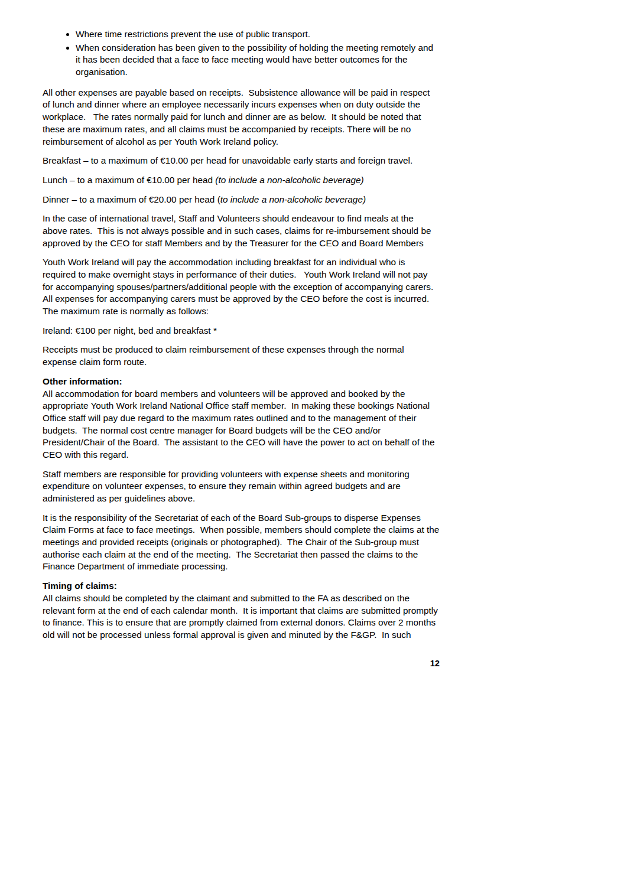Where time restrictions prevent the use of public transport.
When consideration has been given to the possibility of holding the meeting remotely and it has been decided that a face to face meeting would have better outcomes for the organisation.
All other expenses are payable based on receipts. Subsistence allowance will be paid in respect of lunch and dinner where an employee necessarily incurs expenses when on duty outside the workplace. The rates normally paid for lunch and dinner are as below. It should be noted that these are maximum rates, and all claims must be accompanied by receipts. There will be no reimbursement of alcohol as per Youth Work Ireland policy.
Breakfast – to a maximum of €10.00 per head for unavoidable early starts and foreign travel.
Lunch – to a maximum of €10.00 per head (to include a non-alcoholic beverage)
Dinner – to a maximum of €20.00 per head (to include a non-alcoholic beverage)
In the case of international travel, Staff and Volunteers should endeavour to find meals at the above rates. This is not always possible and in such cases, claims for re-imbursement should be approved by the CEO for staff Members and by the Treasurer for the CEO and Board Members
Youth Work Ireland will pay the accommodation including breakfast for an individual who is required to make overnight stays in performance of their duties. Youth Work Ireland will not pay for accompanying spouses/partners/additional people with the exception of accompanying carers. All expenses for accompanying carers must be approved by the CEO before the cost is incurred. The maximum rate is normally as follows:
Ireland: €100 per night, bed and breakfast *
Receipts must be produced to claim reimbursement of these expenses through the normal expense claim form route.
Other information:
All accommodation for board members and volunteers will be approved and booked by the appropriate Youth Work Ireland National Office staff member. In making these bookings National Office staff will pay due regard to the maximum rates outlined and to the management of their budgets. The normal cost centre manager for Board budgets will be the CEO and/or President/Chair of the Board. The assistant to the CEO will have the power to act on behalf of the CEO with this regard.
Staff members are responsible for providing volunteers with expense sheets and monitoring expenditure on volunteer expenses, to ensure they remain within agreed budgets and are administered as per guidelines above.
It is the responsibility of the Secretariat of each of the Board Sub-groups to disperse Expenses Claim Forms at face to face meetings. When possible, members should complete the claims at the meetings and provided receipts (originals or photographed). The Chair of the Sub-group must authorise each claim at the end of the meeting. The Secretariat then passed the claims to the Finance Department of immediate processing.
Timing of claims:
All claims should be completed by the claimant and submitted to the FA as described on the relevant form at the end of each calendar month. It is important that claims are submitted promptly to finance. This is to ensure that are promptly claimed from external donors. Claims over 2 months old will not be processed unless formal approval is given and minuted by the F&GP. In such
12